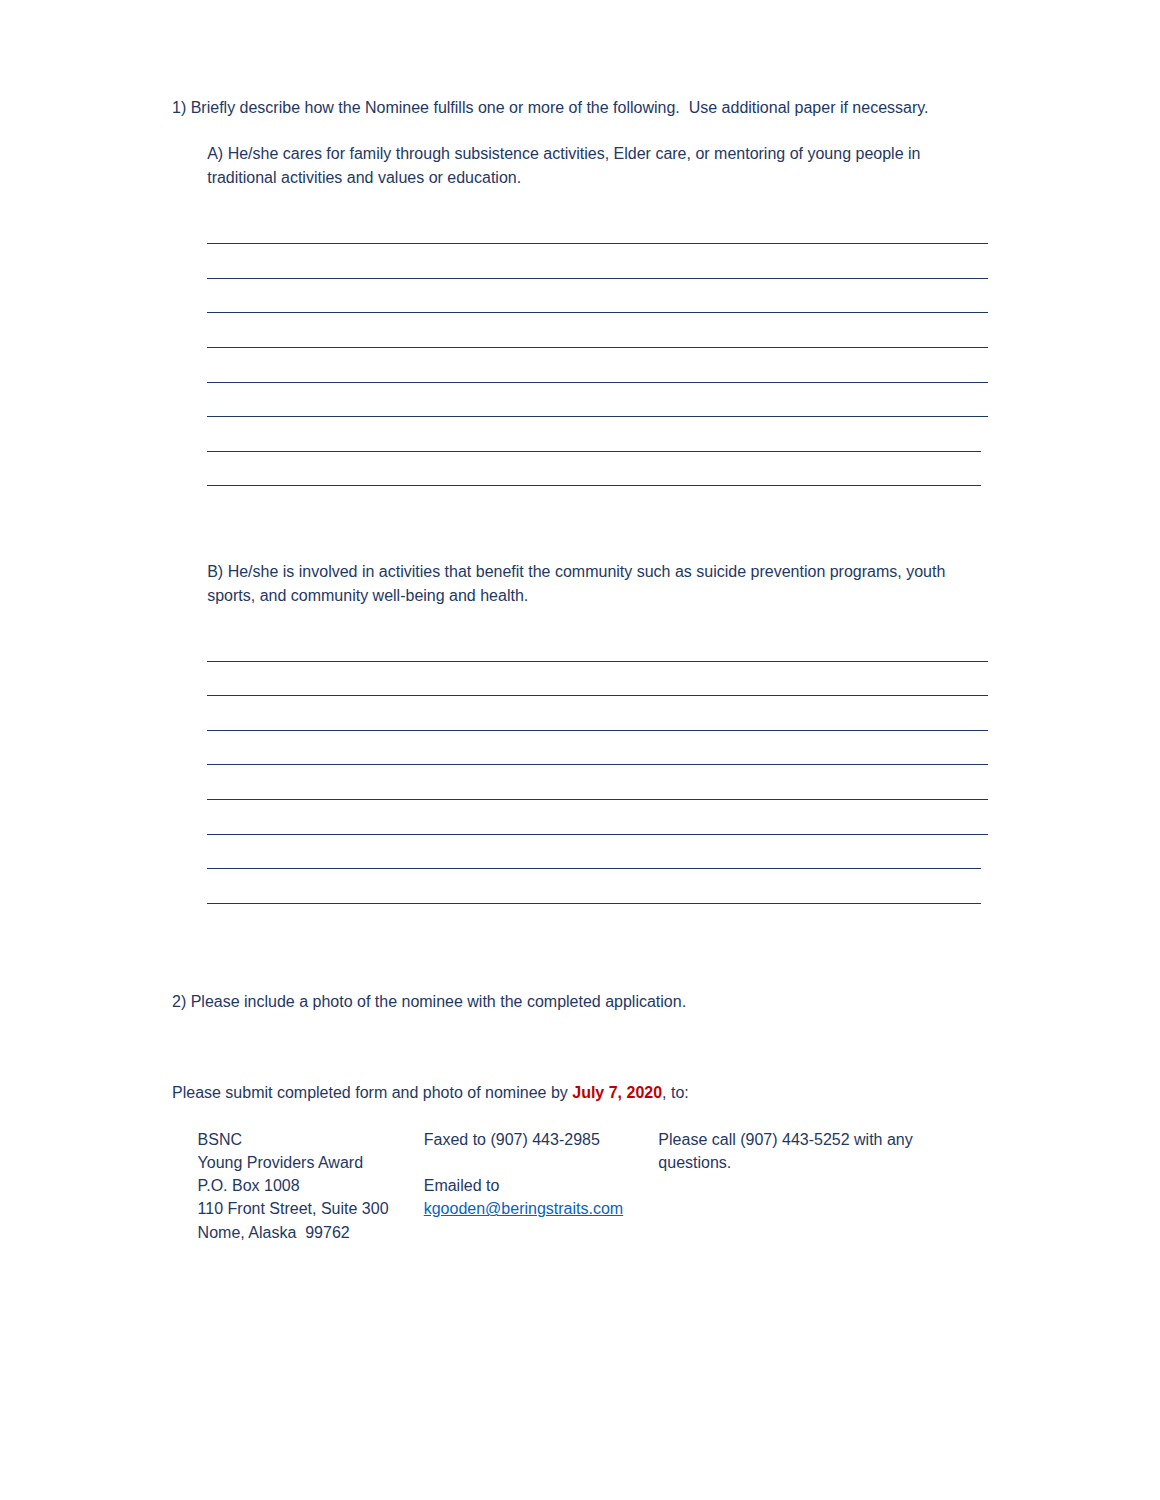1) Briefly describe how the Nominee fulfills one or more of the following. Use additional paper if necessary.
A) He/she cares for family through subsistence activities, Elder care, or mentoring of young people in traditional activities and values or education.
B) He/she is involved in activities that benefit the community such as suicide prevention programs, youth sports, and community well-being and health.
2) Please include a photo of the nominee with the completed application.
Please submit completed form and photo of nominee by July 7, 2020, to:
| BSNC | Faxed to (907) 443-2985 | Please call (907) 443-5252 with any |
| Young Providers Award | | questions. |
| P.O. Box 1008 | Emailed to | |
| 110 Front Street, Suite 300 | kgooden@beringstraits.com | |
| Nome, Alaska 99762 | | |